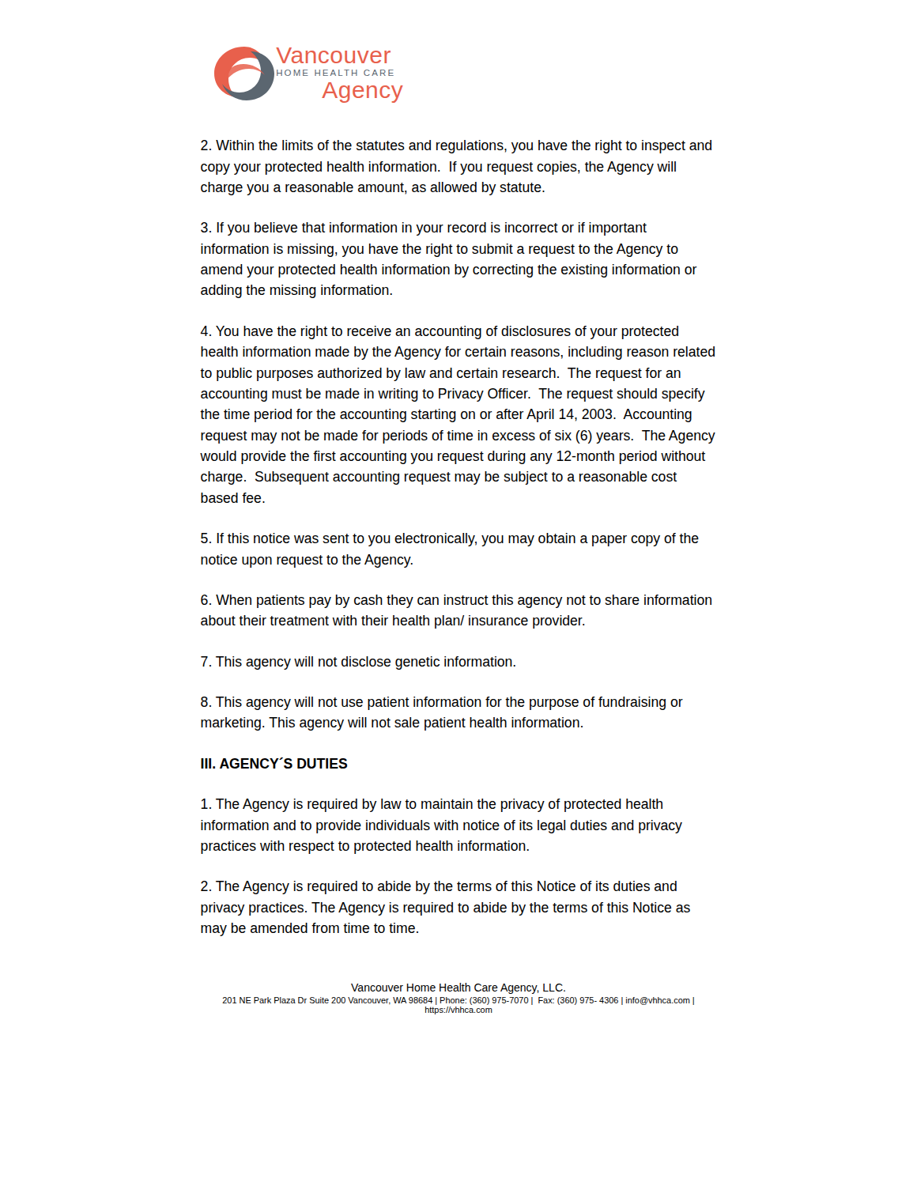Vancouver
HOME HEALTH CARE
Agency
2. Within the limits of the statutes and regulations, you have the right to inspect and copy your protected health information. If you request copies, the Agency will charge you a reasonable amount, as allowed by statute.
3. If you believe that information in your record is incorrect or if important information is missing, you have the right to submit a request to the Agency to amend your protected health information by correcting the existing information or adding the missing information.
4. You have the right to receive an accounting of disclosures of your protected health information made by the Agency for certain reasons, including reason related to public purposes authorized by law and certain research. The request for an accounting must be made in writing to Privacy Officer. The request should specify the time period for the accounting starting on or after April 14, 2003. Accounting request may not be made for periods of time in excess of six (6) years. The Agency would provide the first accounting you request during any 12-month period without charge. Subsequent accounting request may be subject to a reasonable cost based fee.
5. If this notice was sent to you electronically, you may obtain a paper copy of the notice upon request to the Agency.
6. When patients pay by cash they can instruct this agency not to share information about their treatment with their health plan/ insurance provider.
7. This agency will not disclose genetic information.
8. This agency will not use patient information for the purpose of fundraising or marketing. This agency will not sale patient health information.
III. AGENCY´S DUTIES
1. The Agency is required by law to maintain the privacy of protected health information and to provide individuals with notice of its legal duties and privacy practices with respect to protected health information.
2. The Agency is required to abide by the terms of this Notice of its duties and privacy practices. The Agency is required to abide by the terms of this Notice as may be amended from time to time.
Vancouver Home Health Care Agency, LLC.
201 NE Park Plaza Dr Suite 200 Vancouver, WA 98684 | Phone: (360) 975-7070 | Fax: (360) 975- 4306 | info@vhhca.com | https://vhhca.com